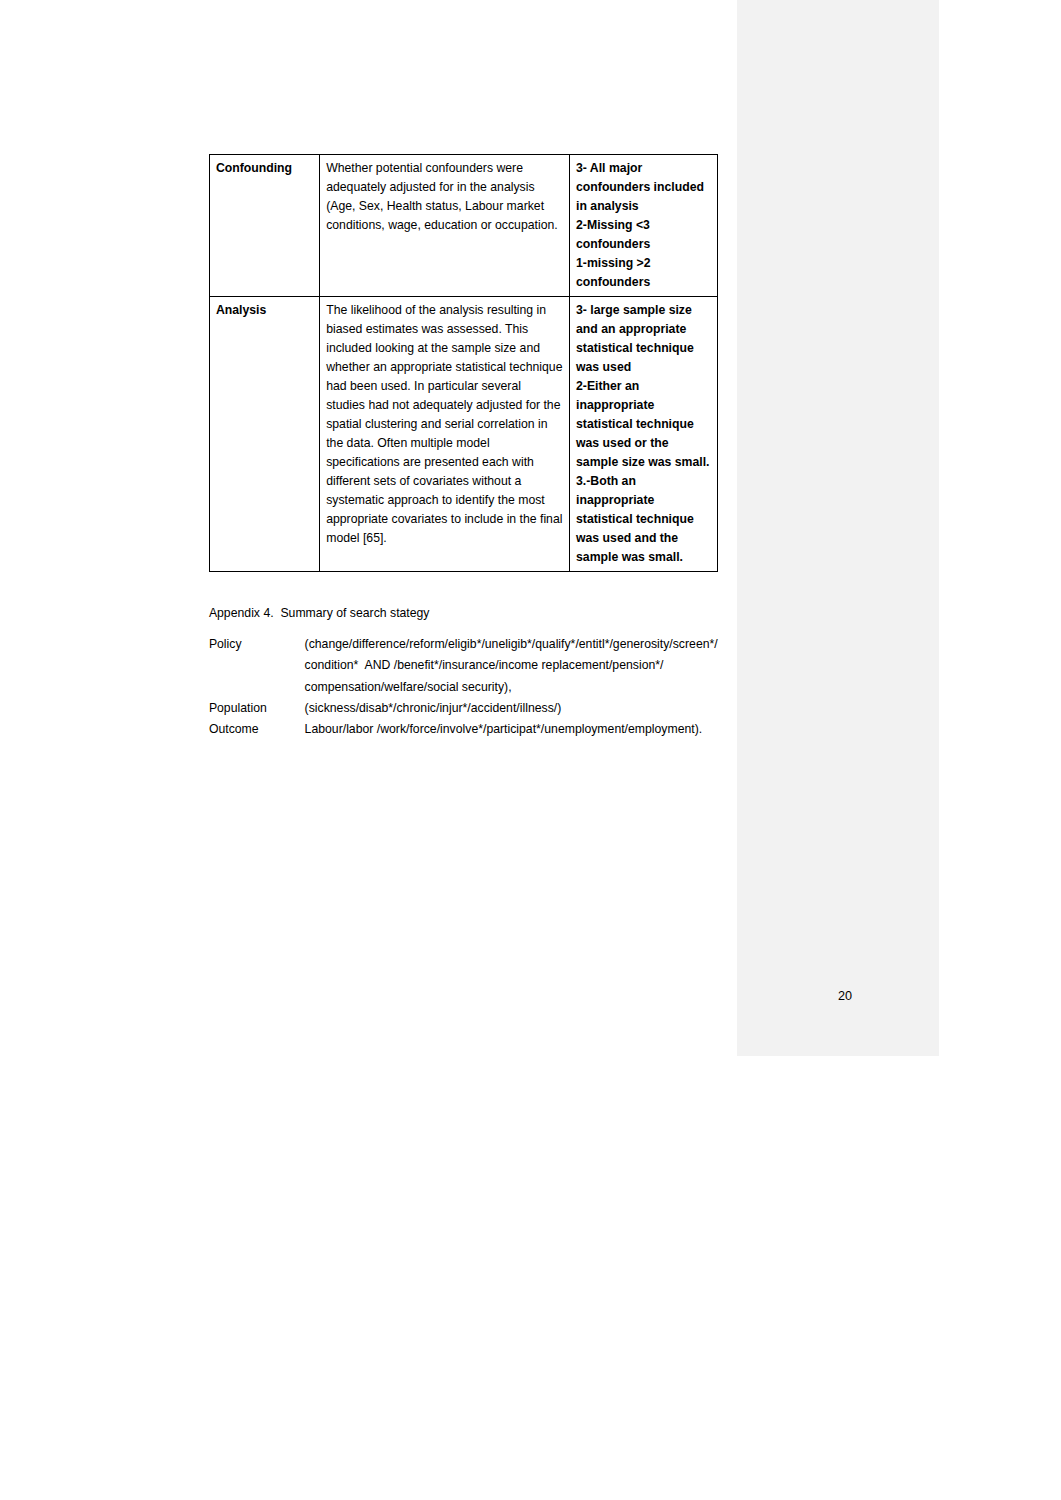| Confounding | Whether potential confounders were adequately adjusted for in the analysis (Age, Sex, Health status, Labour market conditions, wage, education or occupation. | 3- All major confounders included in analysis 2-Missing <3 confounders 1-missing >2 confounders |
| Analysis | The likelihood of the analysis resulting in biased estimates was assessed. This included looking at the sample size and whether an appropriate statistical technique had been used. In particular several studies had not adequately adjusted for the spatial clustering and serial correlation in the data. Often multiple model specifications are presented each with different sets of covariates without a systematic approach to identify the most appropriate covariates to include in the final model [65]. | 3- large sample size and an appropriate statistical technique was used 2-Either an inappropriate statistical technique was used or the sample size was small. 3.-Both an inappropriate statistical technique was used and the sample was small. |
Appendix 4. Summary of search stategy
| Policy | (change/difference/reform/eligib*/uneligib*/qualify*/entitl*/generosity/screen*/ condition* AND /benefit*/insurance/income replacement/pension*/ compensation/welfare/social security), |
| Population | (sickness/disab*/chronic/injur*/accident/illness/) |
| Outcome | Labour/labor /work/force/involve*/participat*/unemployment/employment). |
20